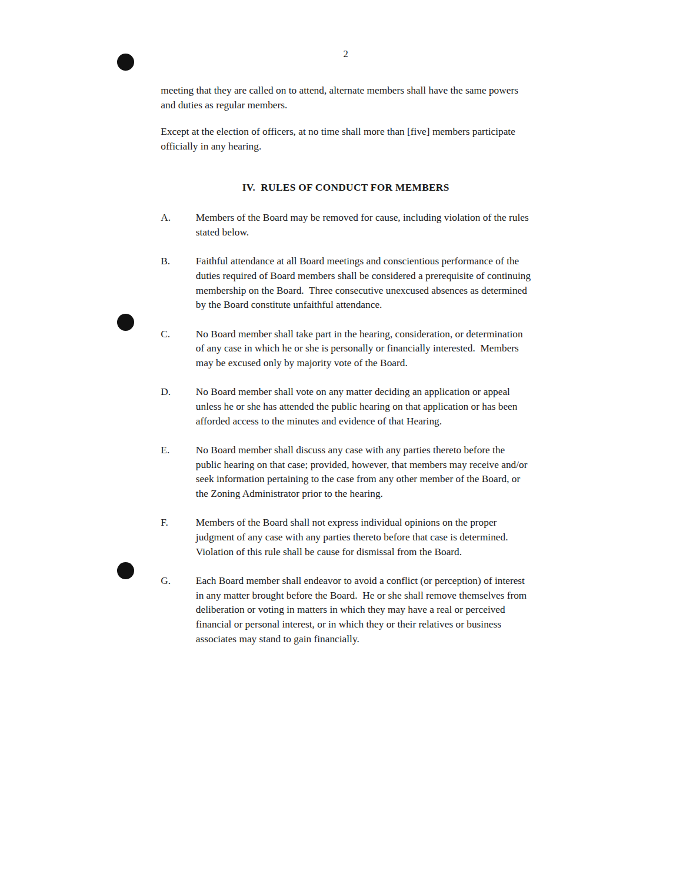2
meeting that they are called on to attend, alternate members shall have the same powers and duties as regular members.
Except at the election of officers, at no time shall more than [five] members participate officially in any hearing.
IV. RULES OF CONDUCT FOR MEMBERS
A. Members of the Board may be removed for cause, including violation of the rules stated below.
B. Faithful attendance at all Board meetings and conscientious performance of the duties required of Board members shall be considered a prerequisite of continuing membership on the Board. Three consecutive unexcused absences as determined by the Board constitute unfaithful attendance.
C. No Board member shall take part in the hearing, consideration, or determination of any case in which he or she is personally or financially interested. Members may be excused only by majority vote of the Board.
D. No Board member shall vote on any matter deciding an application or appeal unless he or she has attended the public hearing on that application or has been afforded access to the minutes and evidence of that Hearing.
E. No Board member shall discuss any case with any parties thereto before the public hearing on that case; provided, however, that members may receive and/or seek information pertaining to the case from any other member of the Board, or the Zoning Administrator prior to the hearing.
F. Members of the Board shall not express individual opinions on the proper judgment of any case with any parties thereto before that case is determined. Violation of this rule shall be cause for dismissal from the Board.
G. Each Board member shall endeavor to avoid a conflict (or perception) of interest in any matter brought before the Board. He or she shall remove themselves from deliberation or voting in matters in which they may have a real or perceived financial or personal interest, or in which they or their relatives or business associates may stand to gain financially.